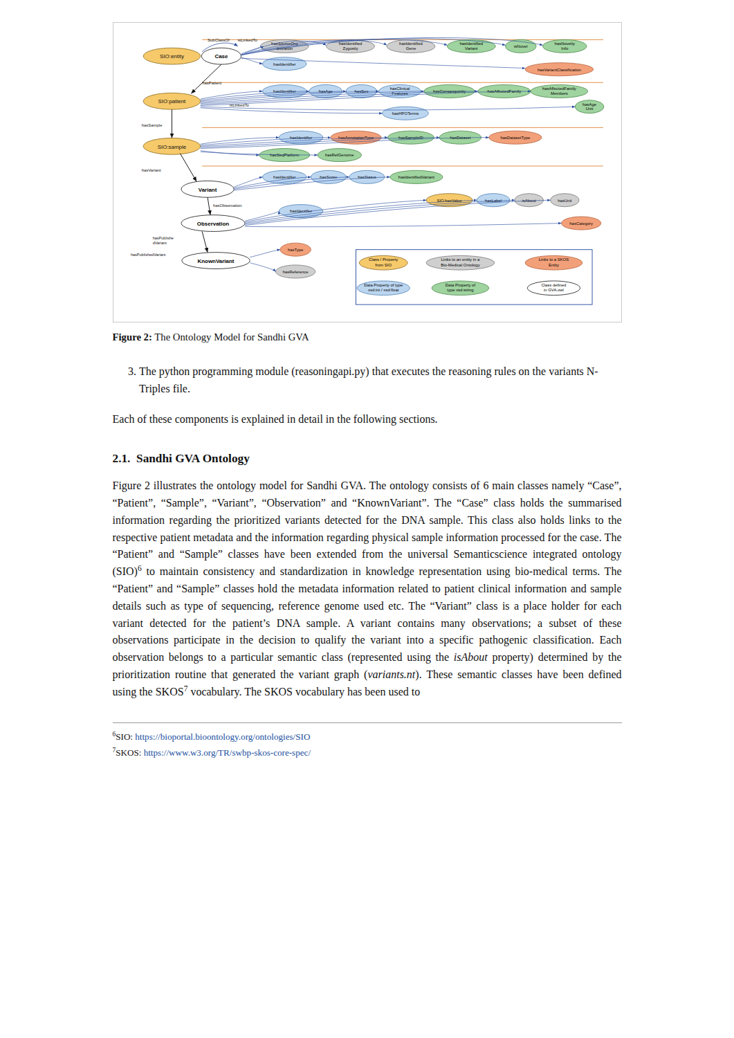SIO:entity SIO:patient SIO:sample Variant Observation KnownVariant Case hasPatient hasSample hasVariant hasObservation hasPublishe dVariant hasPublishedVariant SubClassOf isLinkedTo isLinkedTo hasSourceOrganization hasIdentifier hasIdentifiedZygosity hasIdentifiedGene hasIdentifiedVariant isNovel hasNoveltyInfo hasVariantClassification hasIdentifier hasAge hasSex hasClinicalFeatures hasConsanguinity hasAffectedFamily hasAffectedFamilyMembers hasAgeUnit hasHPOTerms hasIdentifier hasAnnotationType hasSampleID hasDataset hasDatasetType hasSeqPlatform hasRefGenome hasIdentifier hasScore hasStatus hasIdentifiedVariant hasIdentifier SIO:hasValue hasLabel isAbout hasUnit hasCategory hasType hasReference Class / Propertyfrom SIO Links to an entity in aBio-Medical Ontology Links to a SKOSEntity Data Property of typexsd:int / xsd:float Data Property oftype xsd:string Class definedin GVA.owl
Figure 2: The Ontology Model for Sandhi GVA
The python programming module (reasoningapi.py) that executes the reasoning rules on the variants N-Triples file.
Each of these components is explained in detail in the following sections.
2.1. Sandhi GVA Ontology
Figure 2 illustrates the ontology model for Sandhi GVA. The ontology consists of 6 main classes namely “Case”, “Patient”, “Sample”, “Variant”, “Observation” and “KnownVariant”. The “Case” class holds the summarised information regarding the prioritized variants detected for the DNA sample. This class also holds links to the respective patient metadata and the information regarding physical sample information processed for the case. The “Patient” and “Sample” classes have been extended from the universal Semanticscience integrated ontology (SIO)6 to maintain consistency and standardization in knowledge representation using bio-medical terms. The “Patient” and “Sample” classes hold the metadata information related to patient clinical information and sample details such as type of sequencing, reference genome used etc. The “Variant” class is a place holder for each variant detected for the patient’s DNA sample. A variant contains many observations; a subset of these observations participate in the decision to qualify the variant into a specific pathogenic classification. Each observation belongs to a particular semantic class (represented using the isAbout property) determined by the prioritization routine that generated the variant graph (variants.nt). These semantic classes have been defined using the SKOS7 vocabulary. The SKOS vocabulary has been used to
6SIO: https://bioportal.bioontology.org/ontologies/SIO
7SKOS: https://www.w3.org/TR/swbp-skos-core-spec/